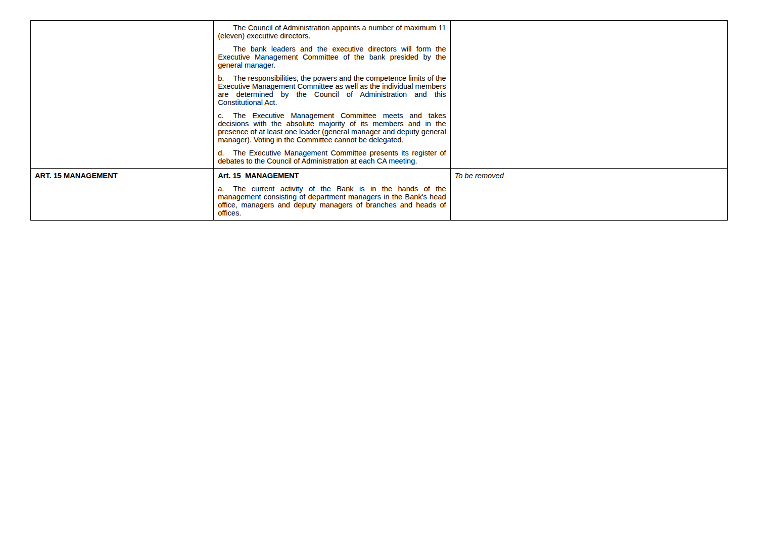| | The Council of Administration appoints a number of maximum 11 (eleven) executive directors. The bank leaders and the executive directors will form the Executive Management Committee of the bank presided by the general manager. b. The responsibilities, the powers and the competence limits of the Executive Management Committee as well as the individual members are determined by the Council of Administration and this Constitutional Act. c. The Executive Management Committee meets and takes decisions with the absolute majority of its members and in the presence of at least one leader (general manager and deputy general manager). Voting in the Committee cannot be delegated. d. The Executive Management Committee presents its register of debates to the Council of Administration at each CA meeting. | |
| ART. 15 MANAGEMENT | Art. 15 MANAGEMENT a. The current activity of the Bank is in the hands of the management consisting of department managers in the Bank's head office, managers and deputy managers of branches and heads of offices. | To be removed |